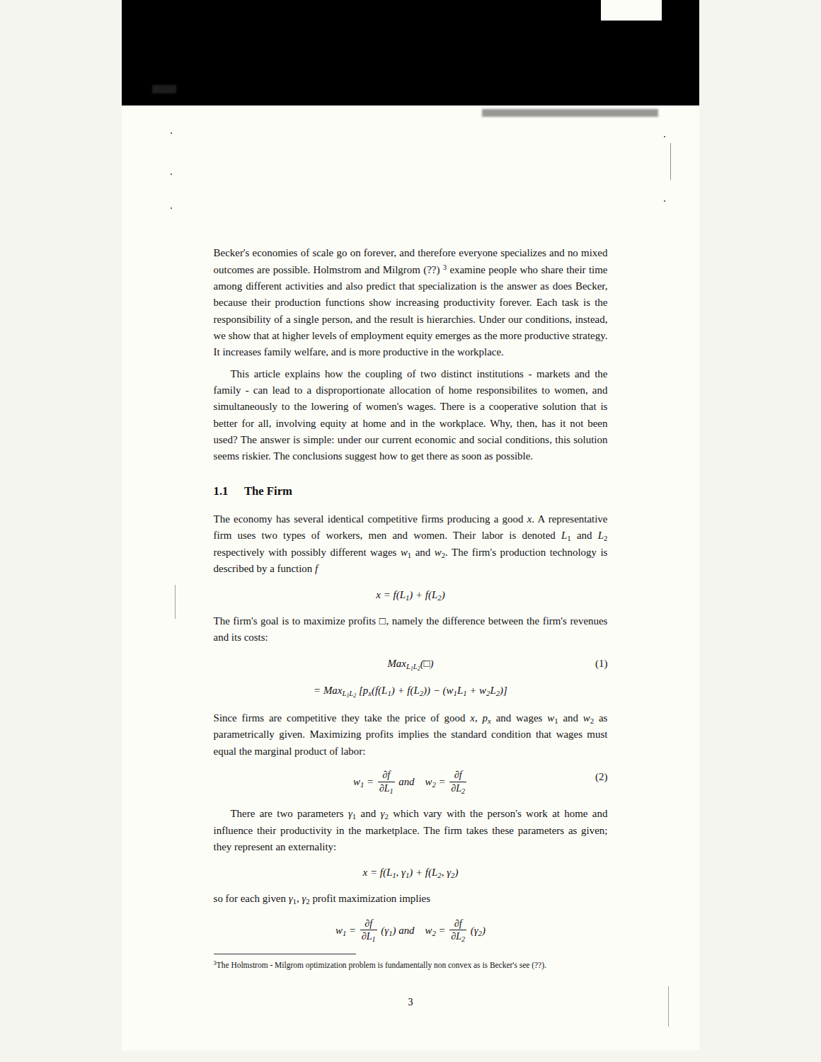Becker's economies of scale go on forever, and therefore everyone specializes and no mixed outcomes are possible. Holmstrom and Milgrom (??) 3 examine people who share their time among different activities and also predict that specialization is the answer as does Becker, because their production functions show increasing productivity forever. Each task is the responsibility of a single person, and the result is hierarchies. Under our conditions, instead, we show that at higher levels of employment equity emerges as the more productive strategy. It increases family welfare, and is more productive in the workplace.
This article explains how the coupling of two distinct institutions - markets and the family - can lead to a disproportionate allocation of home responsibilites to women, and simultaneously to the lowering of women's wages. There is a cooperative solution that is better for all, involving equity at home and in the workplace. Why, then, has it not been used? The answer is simple: under our current economic and social conditions, this solution seems riskier. The conclusions suggest how to get there as soon as possible.
1.1 The Firm
The economy has several identical competitive firms producing a good x. A representative firm uses two types of workers, men and women. Their labor is denoted L 1 and L 2 respectively with possibly different wages w 1 and w 2. The firm's production technology is described by a function f
x = f(L 1) + f(L 2)
The firm's goal is to maximize profits □, namely the difference between the firm's revenues and its costs:
Max L 1 L 2(□) (1)
= Max L 1 L 2 [px(f(L 1) + f(L 2)) − (w 1 L 1 + w 2 L 2)]
Since firms are competitive they take the price of good x, px and wages w 1 and w 2 as parametrically given. Maximizing profits implies the standard condition that wages must equal the marginal product of labor:
w 1 = ∂f∂L 1 and w 2 = ∂f∂L 2 (2)
There are two parameters γ 1 and γ 2 which vary with the person's work at home and influence their productivity in the marketplace. The firm takes these parameters as given; they represent an externality:
x = f(L 1, γ 1) + f(L 2, γ 2)
so for each given γ 1, γ 2 profit maximization implies
w 1 = ∂f∂L 1 (γ 1) and w 2 = ∂f∂L 2 (γ 2)
3 The Holmstrom - Milgrom optimization problem is fundamentally non convex as is Becker's see (??).
3